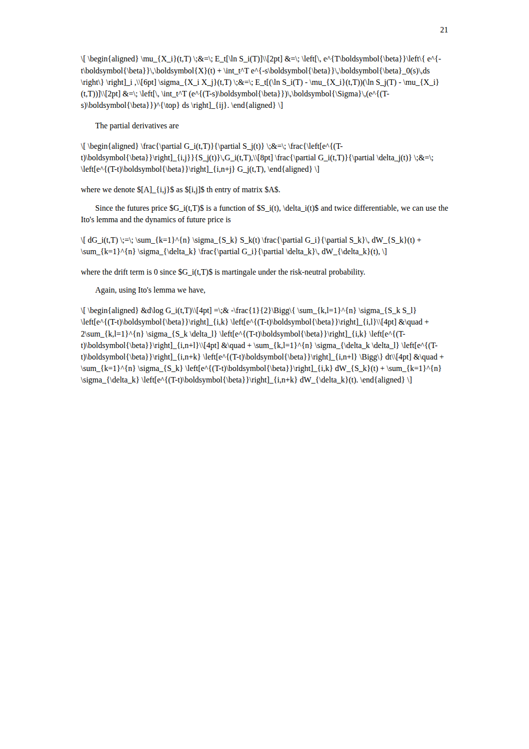21
\[ \begin{aligned} \mu_{X_i}(t,T) \;&=\; E_t[\ln S_i(T)]\\[2pt] &=\; \left[\, e^{T\boldsymbol{\beta}}\left\{ e^{-t\boldsymbol{\beta}}\,\boldsymbol{X}(t) + \int_t^T e^{-s\boldsymbol{\beta}}\,\boldsymbol{\beta}_0(s)\,ds \right\} \right]_i ,\\[6pt] \sigma_{X_i X_j}(t,T) \;&=\; E_t[(\ln S_i(T) - \mu_{X_i}(t,T))(\ln S_j(T) - \mu_{X_i}(t,T))]\\[2pt] &=\; \left[\, \int_t^T (e^{(T-s)\boldsymbol{\beta}})\,\boldsymbol{\Sigma}\,(e^{(T-s)\boldsymbol{\beta}})^{\top} ds \right]_{ij}. \end{aligned} \]
The partial derivatives are
\[ \begin{aligned} \frac{\partial G_i(t,T)}{\partial S_j(t)} \;&=\; \frac{\left[e^{(T-t)\boldsymbol{\beta}}\right]_{i,j}}{S_j(t)}\,G_i(t,T),\\[8pt] \frac{\partial G_i(t,T)}{\partial \delta_j(t)} \;&=\; \left[e^{(T-t)\boldsymbol{\beta}}\right]_{i,n+j} G_j(t,T), \end{aligned} \]
where we denote $[A]_{i,j}$ as $[i,j]$ th entry of matrix $A$.
Since the futures price $G_i(t,T)$ is a function of $S_i(t), \delta_i(t)$ and twice differentiable, we can use the Ito's lemma and the dynamics of future price is
\[ dG_i(t,T) \;=\; \sum_{k=1}^{n} \sigma_{S_k} S_k(t) \frac{\partial G_i}{\partial S_k}\, dW_{S_k}(t) + \sum_{k=1}^{n} \sigma_{\delta_k} \frac{\partial G_i}{\partial \delta_k}\, dW_{\delta_k}(t), \]
where the drift term is 0 since $G_i(t,T)$ is martingale under the risk-neutral probability.
Again, using Ito's lemma we have,
\[ \begin{aligned} &d\log G_i(t,T)\\[4pt] =\;& -\frac{1}{2}\Bigg\{ \sum_{k,l=1}^{n} \sigma_{S_k S_l} \left[e^{(T-t)\boldsymbol{\beta}}\right]_{i,k} \left[e^{(T-t)\boldsymbol{\beta}}\right]_{i,l}\\[4pt] &\quad + 2\sum_{k,l=1}^{n} \sigma_{S_k \delta_l} \left[e^{(T-t)\boldsymbol{\beta}}\right]_{i,k} \left[e^{(T-t)\boldsymbol{\beta}}\right]_{i,n+l}\\[4pt] &\quad + \sum_{k,l=1}^{n} \sigma_{\delta_k \delta_l} \left[e^{(T-t)\boldsymbol{\beta}}\right]_{i,n+k} \left[e^{(T-t)\boldsymbol{\beta}}\right]_{i,n+l} \Bigg\} dt\\[4pt] &\quad + \sum_{k=1}^{n} \sigma_{S_k} \left[e^{(T-t)\boldsymbol{\beta}}\right]_{i,k} dW_{S_k}(t) + \sum_{k=1}^{n} \sigma_{\delta_k} \left[e^{(T-t)\boldsymbol{\beta}}\right]_{i,n+k} dW_{\delta_k}(t). \end{aligned} \]